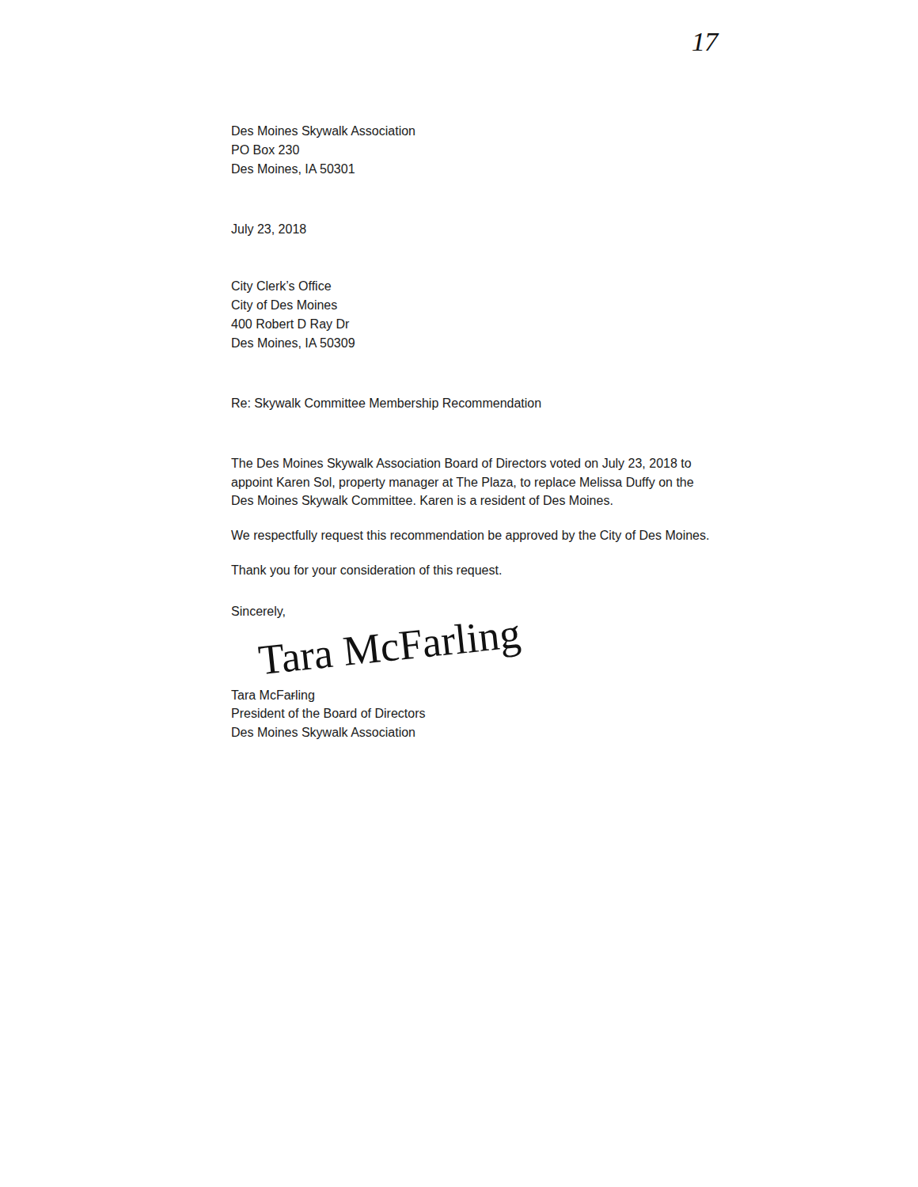17
Des Moines Skywalk Association
PO Box 230
Des Moines, IA 50301
July 23, 2018
City Clerk’s Office
City of Des Moines
400 Robert D Ray Dr
Des Moines, IA 50309
Re: Skywalk Committee Membership Recommendation
The Des Moines Skywalk Association Board of Directors voted on July 23, 2018 to appoint Karen Sol, property manager at The Plaza, to replace Melissa Duffy on the Des Moines Skywalk Committee. Karen is a resident of Des Moines.
We respectfully request this recommendation be approved by the City of Des Moines.
Thank you for your consideration of this request.
Sincerely,
Tara McFarling
Tara McFarling
President of the Board of Directors
Des Moines Skywalk Association